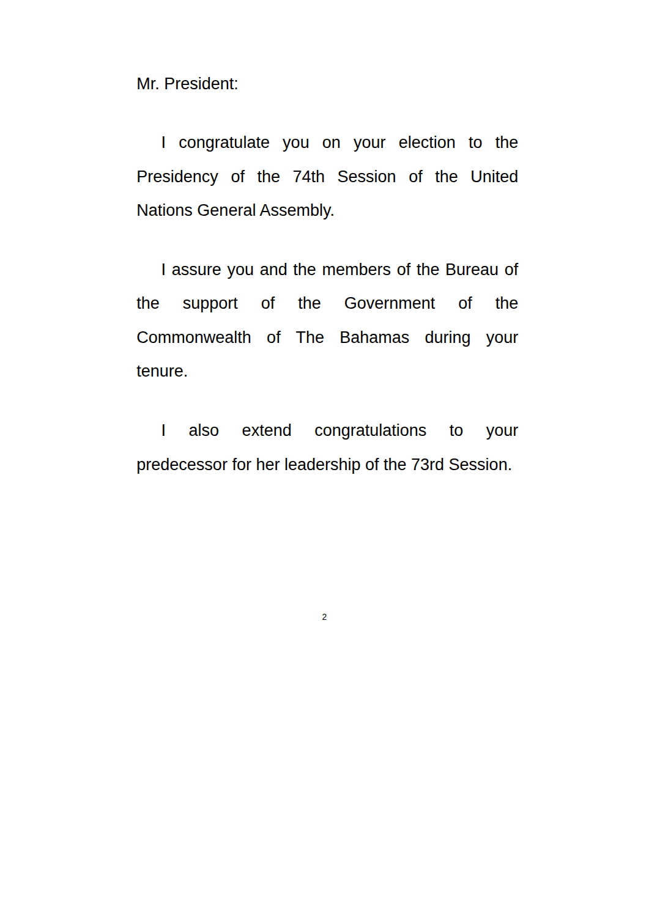Mr. President:
I congratulate you on your election to the Presidency of the 74th Session of the United Nations General Assembly.
I assure you and the members of the Bureau of the support of the Government of the Commonwealth of The Bahamas during your tenure.
I also extend congratulations to your predecessor for her leadership of the 73rd Session.
2